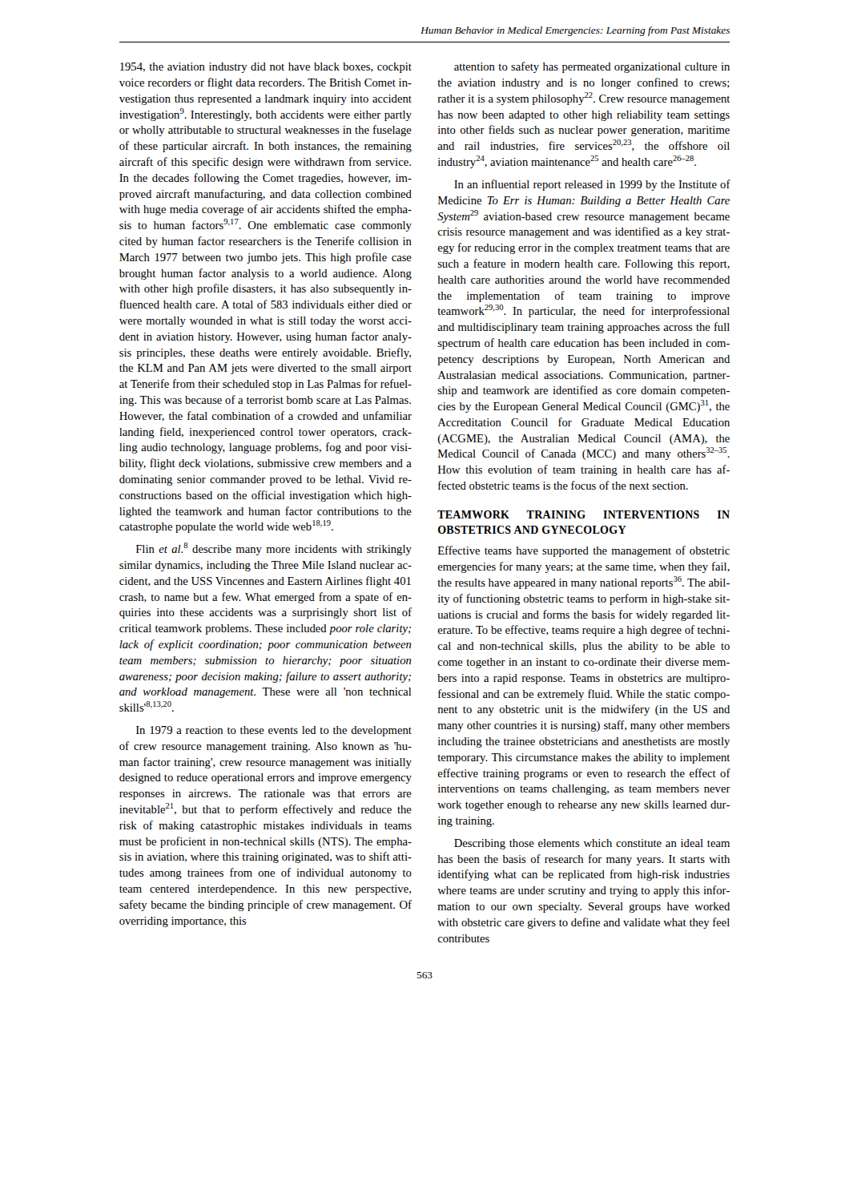Human Behavior in Medical Emergencies: Learning from Past Mistakes
1954, the aviation industry did not have black boxes, cockpit voice recorders or flight data recorders. The British Comet investigation thus represented a landmark inquiry into accident investigation9. Interestingly, both accidents were either partly or wholly attributable to structural weaknesses in the fuselage of these particular aircraft. In both instances, the remaining aircraft of this specific design were withdrawn from service. In the decades following the Comet tragedies, however, improved aircraft manufacturing, and data collection combined with huge media coverage of air accidents shifted the emphasis to human factors9,17. One emblematic case commonly cited by human factor researchers is the Tenerife collision in March 1977 between two jumbo jets. This high profile case brought human factor analysis to a world audience. Along with other high profile disasters, it has also subsequently influenced health care. A total of 583 individuals either died or were mortally wounded in what is still today the worst accident in aviation history. However, using human factor analysis principles, these deaths were entirely avoidable. Briefly, the KLM and Pan AM jets were diverted to the small airport at Tenerife from their scheduled stop in Las Palmas for refueling. This was because of a terrorist bomb scare at Las Palmas. However, the fatal combination of a crowded and unfamiliar landing field, inexperienced control tower operators, crackling audio technology, language problems, fog and poor visibility, flight deck violations, submissive crew members and a dominating senior commander proved to be lethal. Vivid reconstructions based on the official investigation which highlighted the teamwork and human factor contributions to the catastrophe populate the world wide web18,19.
Flin et al.8 describe many more incidents with strikingly similar dynamics, including the Three Mile Island nuclear accident, and the USS Vincennes and Eastern Airlines flight 401 crash, to name but a few. What emerged from a spate of enquiries into these accidents was a surprisingly short list of critical teamwork problems. These included poor role clarity; lack of explicit coordination; poor communication between team members; submission to hierarchy; poor situation awareness; poor decision making; failure to assert authority; and workload management. These were all 'non technical skills'8,13,20.
In 1979 a reaction to these events led to the development of crew resource management training. Also known as 'human factor training', crew resource management was initially designed to reduce operational errors and improve emergency responses in aircrews. The rationale was that errors are inevitable21, but that to perform effectively and reduce the risk of making catastrophic mistakes individuals in teams must be proficient in non-technical skills (NTS). The emphasis in aviation, where this training originated, was to shift attitudes among trainees from one of individual autonomy to team centered interdependence. In this new perspective, safety became the binding principle of crew management. Of overriding importance, this
attention to safety has permeated organizational culture in the aviation industry and is no longer confined to crews; rather it is a system philosophy22. Crew resource management has now been adapted to other high reliability team settings into other fields such as nuclear power generation, maritime and rail industries, fire services20,23, the offshore oil industry24, aviation maintenance25 and health care26–28.
In an influential report released in 1999 by the Institute of Medicine To Err is Human: Building a Better Health Care System29 aviation-based crew resource management became crisis resource management and was identified as a key strategy for reducing error in the complex treatment teams that are such a feature in modern health care. Following this report, health care authorities around the world have recommended the implementation of team training to improve teamwork29,30. In particular, the need for interprofessional and multidisciplinary team training approaches across the full spectrum of health care education has been included in competency descriptions by European, North American and Australasian medical associations. Communication, partnership and teamwork are identified as core domain competencies by the European General Medical Council (GMC)31, the Accreditation Council for Graduate Medical Education (ACGME), the Australian Medical Council (AMA), the Medical Council of Canada (MCC) and many others32–35. How this evolution of team training in health care has affected obstetric teams is the focus of the next section.
Teamwork training interventions in obstetrics and gynecology
Effective teams have supported the management of obstetric emergencies for many years; at the same time, when they fail, the results have appeared in many national reports36. The ability of functioning obstetric teams to perform in high-stake situations is crucial and forms the basis for widely regarded literature. To be effective, teams require a high degree of technical and non-technical skills, plus the ability to be able to come together in an instant to co-ordinate their diverse members into a rapid response. Teams in obstetrics are multiprofessional and can be extremely fluid. While the static component to any obstetric unit is the midwifery (in the US and many other countries it is nursing) staff, many other members including the trainee obstetricians and anesthetists are mostly temporary. This circumstance makes the ability to implement effective training programs or even to research the effect of interventions on teams challenging, as team members never work together enough to rehearse any new skills learned during training.
Describing those elements which constitute an ideal team has been the basis of research for many years. It starts with identifying what can be replicated from high-risk industries where teams are under scrutiny and trying to apply this information to our own specialty. Several groups have worked with obstetric care givers to define and validate what they feel contributes
563